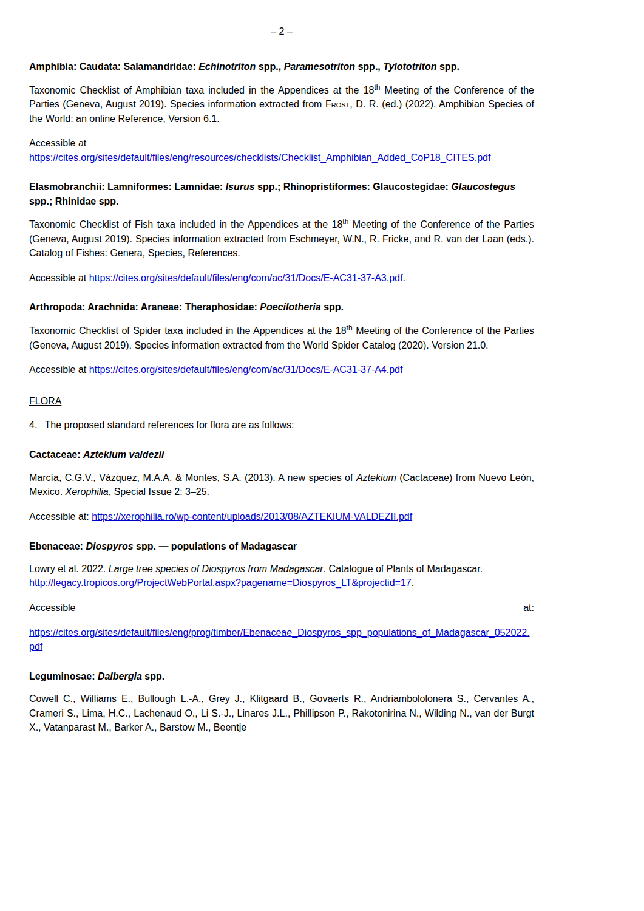– 2 –
Amphibia: Caudata: Salamandridae: Echinotriton spp., Paramesotriton spp., Tylototriton spp.
Taxonomic Checklist of Amphibian taxa included in the Appendices at the 18th Meeting of the Conference of the Parties (Geneva, August 2019). Species information extracted from Frost, D. R. (ed.) (2022). Amphibian Species of the World: an online Reference, Version 6.1.
Accessible at
https://cites.org/sites/default/files/eng/resources/checklists/Checklist_Amphibian_Added_CoP18_CITES.pdf
Elasmobranchii: Lamniformes: Lamnidae: Isurus spp.; Rhinopristiformes: Glaucostegidae: Glaucostegus spp.; Rhinidae spp.
Taxonomic Checklist of Fish taxa included in the Appendices at the 18th Meeting of the Conference of the Parties (Geneva, August 2019). Species information extracted from Eschmeyer, W.N., R. Fricke, and R. van der Laan (eds.). Catalog of Fishes: Genera, Species, References.
Accessible at https://cites.org/sites/default/files/eng/com/ac/31/Docs/E-AC31-37-A3.pdf.
Arthropoda: Arachnida: Araneae: Theraphosidae: Poecilotheria spp.
Taxonomic Checklist of Spider taxa included in the Appendices at the 18th Meeting of the Conference of the Parties (Geneva, August 2019). Species information extracted from the World Spider Catalog (2020). Version 21.0.
Accessible at https://cites.org/sites/default/files/eng/com/ac/31/Docs/E-AC31-37-A4.pdf
FLORA
4. The proposed standard references for flora are as follows:
Cactaceae: Aztekium valdezii
Marcía, C.G.V., Vázquez, M.A.A. & Montes, S.A. (2013). A new species of Aztekium (Cactaceae) from Nuevo León, Mexico. Xerophilia, Special Issue 2: 3–25.
Accessible at: https://xerophilia.ro/wp-content/uploads/2013/08/AZTEKIUM-VALDEZII.pdf
Ebenaceae: Diospyros spp. — populations of Madagascar
Lowry et al. 2022. Large tree species of Diospyros from Madagascar. Catalogue of Plants of Madagascar.
http://legacy.tropicos.org/ProjectWebPortal.aspx?pagename=Diospyros_LT&projectid=17.
Accessible at:
https://cites.org/sites/default/files/eng/prog/timber/Ebenaceae_Diospyros_spp_populations_of_Madagascar_052022.pdf
Leguminosae: Dalbergia spp.
Cowell C., Williams E., Bullough L.-A., Grey J., Klitgaard B., Govaerts R., Andriambololonera S., Cervantes A., Crameri S., Lima, H.C., Lachenaud O., Li S.-J., Linares J.L., Phillipson P., Rakotonirina N., Wilding N., van der Burgt X., Vatanparast M., Barker A., Barstow M., Beentje